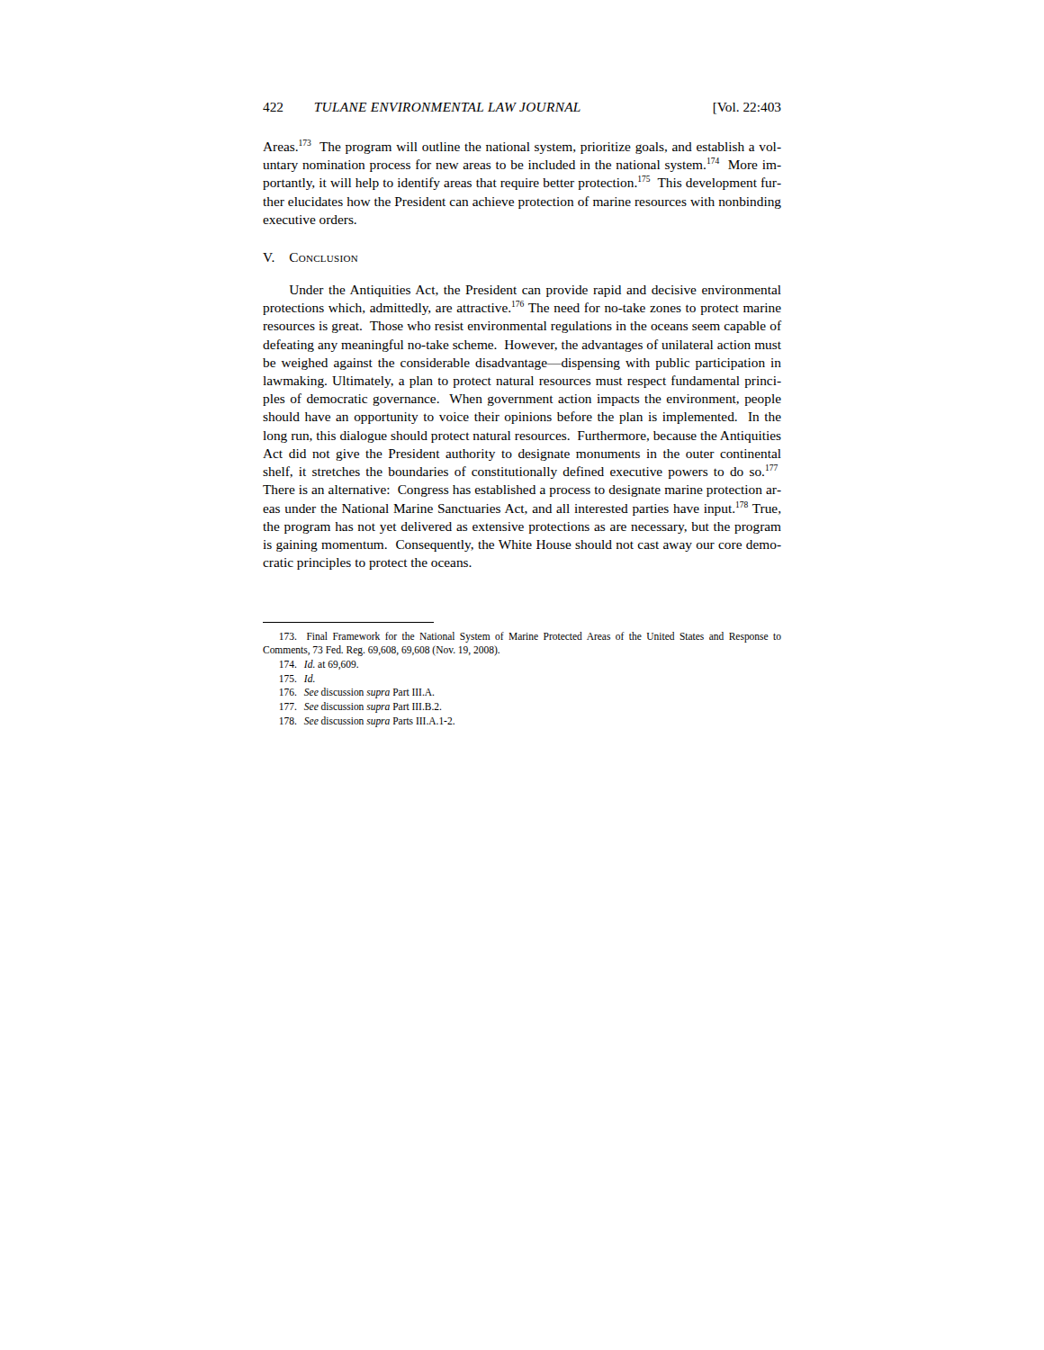422 TULANE ENVIRONMENTAL LAW JOURNAL[Vol. 22:403
Areas.173 The program will outline the national system, prioritize goals, and establish a voluntary nomination process for new areas to be included in the national system.174 More importantly, it will help to identify areas that require better protection.175 This development further elucidates how the President can achieve protection of marine resources with nonbinding executive orders.
V. Conclusion
Under the Antiquities Act, the President can provide rapid and decisive environmental protections which, admittedly, are attractive.176 The need for no-take zones to protect marine resources is great. Those who resist environmental regulations in the oceans seem capable of defeating any meaningful no-take scheme. However, the advantages of unilateral action must be weighed against the considerable disadvantage—dispensing with public participation in lawmaking. Ultimately, a plan to protect natural resources must respect fundamental principles of democratic governance. When government action impacts the environment, people should have an opportunity to voice their opinions before the plan is implemented. In the long run, this dialogue should protect natural resources. Furthermore, because the Antiquities Act did not give the President authority to designate monuments in the outer continental shelf, it stretches the boundaries of constitutionally defined executive powers to do so.177 There is an alternative: Congress has established a process to designate marine protection areas under the National Marine Sanctuaries Act, and all interested parties have input.178 True, the program has not yet delivered as extensive protections as are necessary, but the program is gaining momentum. Consequently, the White House should not cast away our core democratic principles to protect the oceans.
173. Final Framework for the National System of Marine Protected Areas of the United States and Response to Comments, 73 Fed. Reg. 69,608, 69,608 (Nov. 19, 2008).
174. Id. at 69,609.
175. Id.
176. See discussion supra Part III.A.
177. See discussion supra Part III.B.2.
178. See discussion supra Parts III.A.1-2.